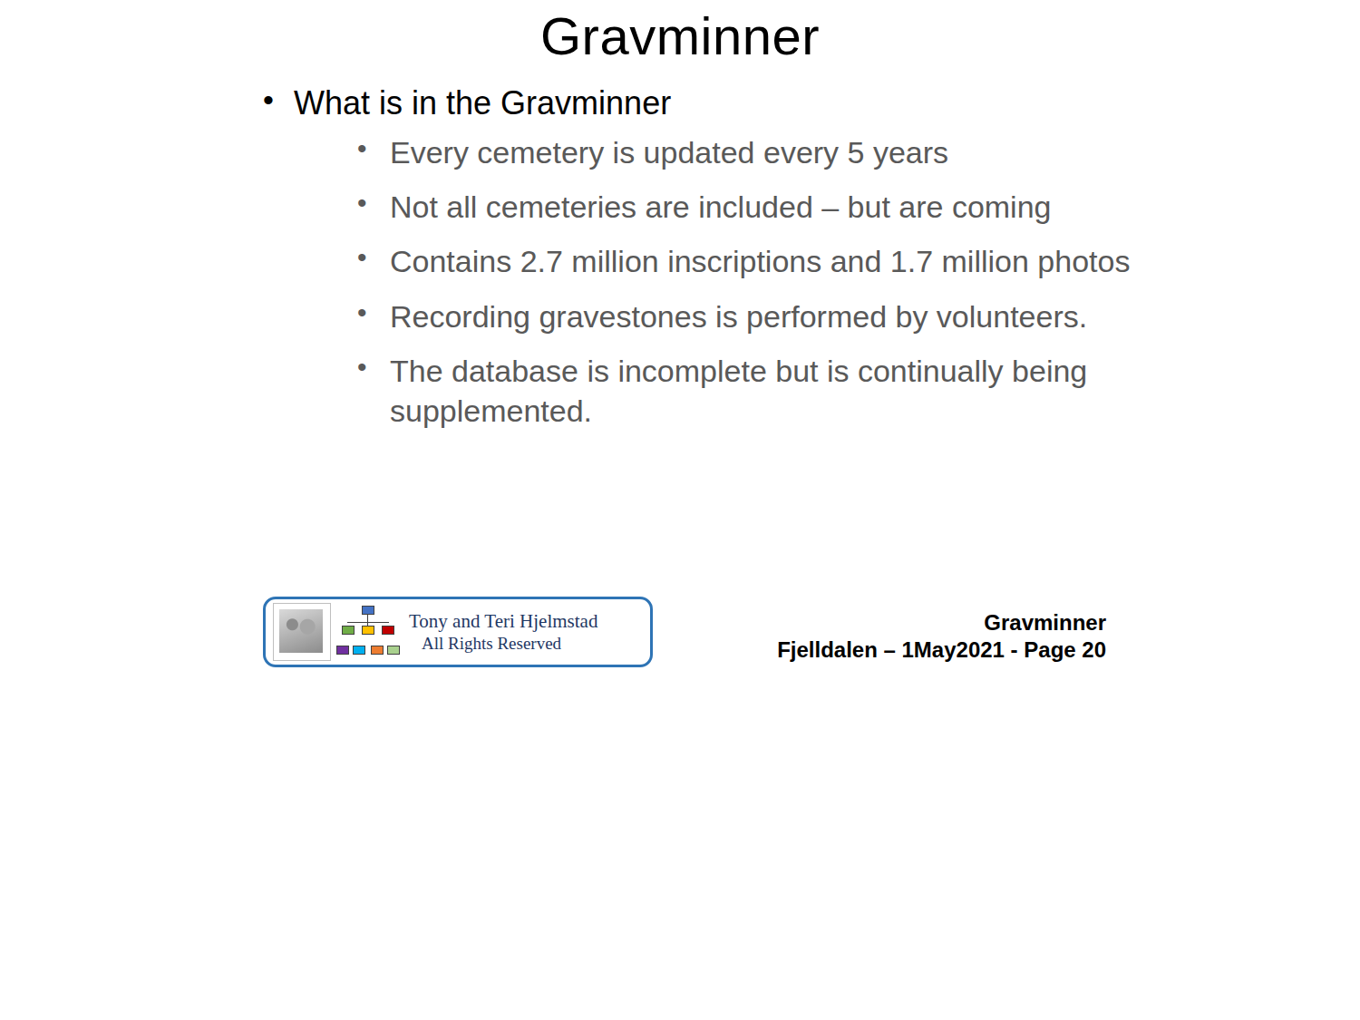Gravminner
What is in the Gravminner
Every cemetery is updated every 5 years
Not all cemeteries are included – but are coming
Contains 2.7 million inscriptions and 1.7 million photos
Recording gravestones is performed by volunteers.
The database is incomplete but is continually being supplemented.
Tony and Teri Hjelmstad
All Rights Reserved
Gravminner
Fjelldalen – 1May2021 - Page 20